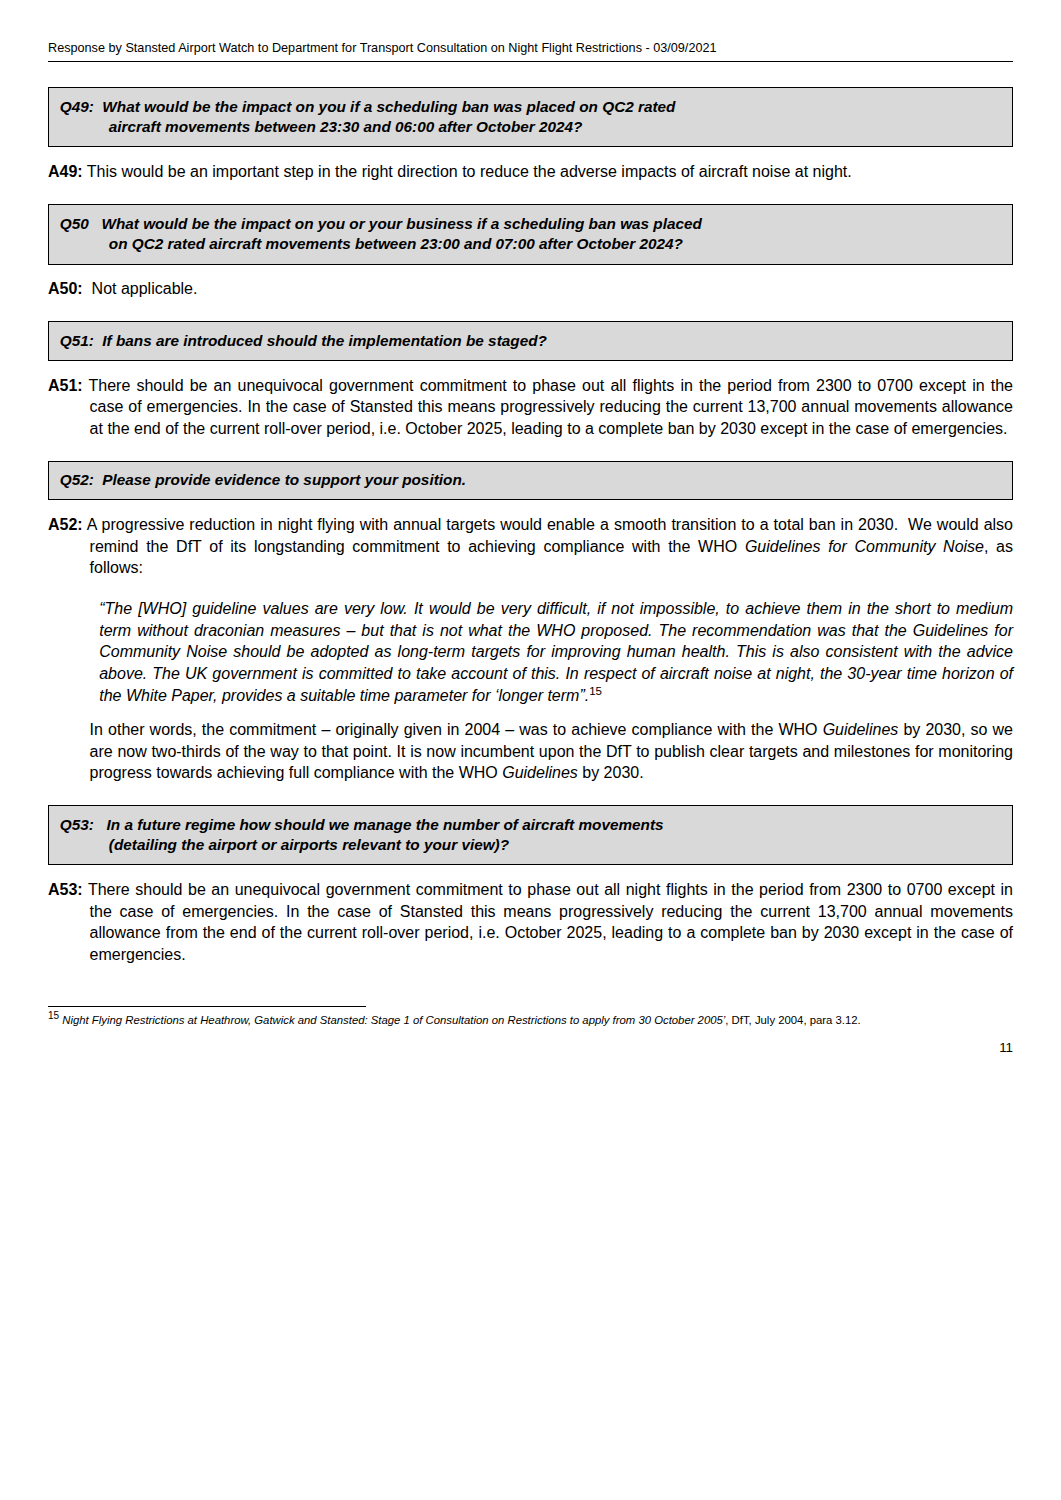Response by Stansted Airport Watch to Department for Transport Consultation on Night Flight Restrictions - 03/09/2021
Q49: What would be the impact on you if a scheduling ban was placed on QC2 rated aircraft movements between 23:30 and 06:00 after October 2024?
A49: This would be an important step in the right direction to reduce the adverse impacts of aircraft noise at night.
Q50 What would be the impact on you or your business if a scheduling ban was placed on QC2 rated aircraft movements between 23:00 and 07:00 after October 2024?
A50: Not applicable.
Q51: If bans are introduced should the implementation be staged?
A51: There should be an unequivocal government commitment to phase out all flights in the period from 2300 to 0700 except in the case of emergencies. In the case of Stansted this means progressively reducing the current 13,700 annual movements allowance at the end of the current roll-over period, i.e. October 2025, leading to a complete ban by 2030 except in the case of emergencies.
Q52: Please provide evidence to support your position.
A52: A progressive reduction in night flying with annual targets would enable a smooth transition to a total ban in 2030. We would also remind the DfT of its longstanding commitment to achieving compliance with the WHO Guidelines for Community Noise, as follows:
“The [WHO] guideline values are very low. It would be very difficult, if not impossible, to achieve them in the short to medium term without draconian measures – but that is not what the WHO proposed. The recommendation was that the Guidelines for Community Noise should be adopted as long-term targets for improving human health. This is also consistent with the advice above. The UK government is committed to take account of this. In respect of aircraft noise at night, the 30-year time horizon of the White Paper, provides a suitable time parameter for ‘longer term”.15
In other words, the commitment – originally given in 2004 – was to achieve compliance with the WHO Guidelines by 2030, so we are now two-thirds of the way to that point. It is now incumbent upon the DfT to publish clear targets and milestones for monitoring progress towards achieving full compliance with the WHO Guidelines by 2030.
Q53: In a future regime how should we manage the number of aircraft movements (detailing the airport or airports relevant to your view)?
A53: There should be an unequivocal government commitment to phase out all night flights in the period from 2300 to 0700 except in the case of emergencies. In the case of Stansted this means progressively reducing the current 13,700 annual movements allowance from the end of the current roll-over period, i.e. October 2025, leading to a complete ban by 2030 except in the case of emergencies.
15 Night Flying Restrictions at Heathrow, Gatwick and Stansted: Stage 1 of Consultation on Restrictions to apply from 30 October 2005’, DfT, July 2004, para 3.12.
11